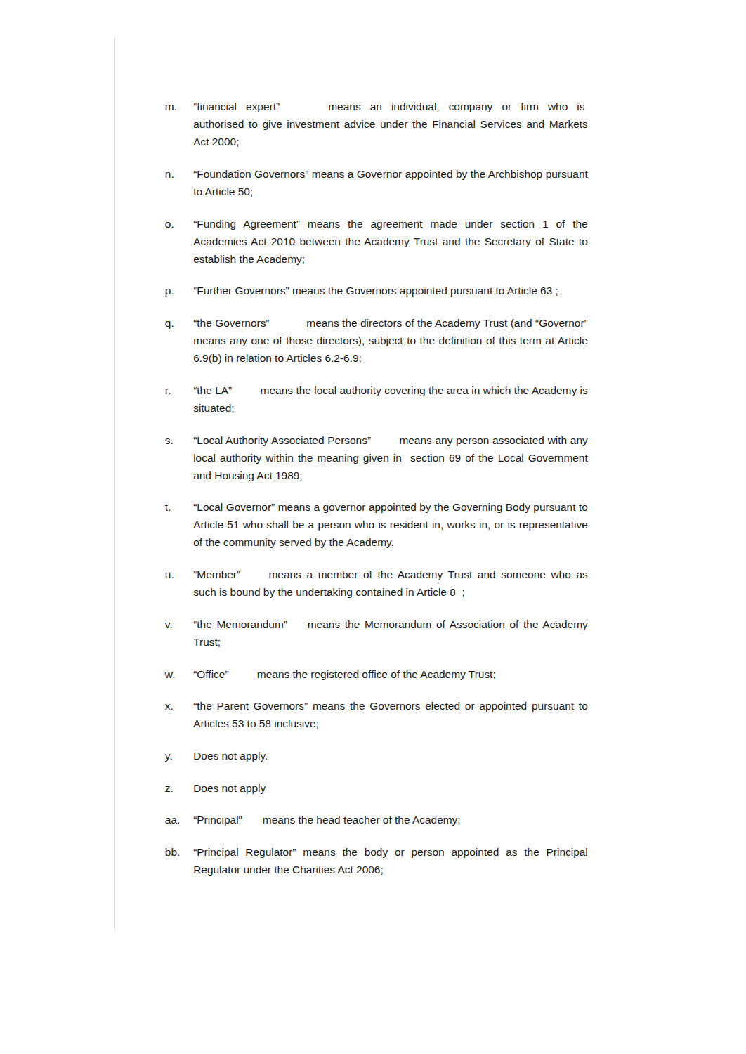m.“financial expert” means an individual, company or firm who is authorised to give investment advice under the Financial Services and Markets Act 2000;
n.“Foundation Governors” means a Governor appointed by the Archbishop pursuant to Article 50;
o.“Funding Agreement” means the agreement made under section 1 of the Academies Act 2010 between the Academy Trust and the Secretary of State to establish the Academy;
p.“Further Governors” means the Governors appointed pursuant to Article 63 ;
q.“the Governors” means the directors of the Academy Trust (and “Governor” means any one of those directors), subject to the definition of this term at Article 6.9(b) in relation to Articles 6.2-6.9;
r.“the LA” means the local authority covering the area in which the Academy is situated;
s.“Local Authority Associated Persons” means any person associated with any local authority within the meaning given in section 69 of the Local Government and Housing Act 1989;
t.“Local Governor” means a governor appointed by the Governing Body pursuant to Article 51 who shall be a person who is resident in, works in, or is representative of the community served by the Academy.
u.“Member” means a member of the Academy Trust and someone who as such is bound by the undertaking contained in Article 8 ;
v.“the Memorandum” means the Memorandum of Association of the Academy Trust;
w.“Office” means the registered office of the Academy Trust;
x.“the Parent Governors” means the Governors elected or appointed pursuant to Articles 53 to 58 inclusive;
y. Does not apply.
z. Does not apply
aa.“Principal" means the head teacher of the Academy;
bb.“Principal Regulator” means the body or person appointed as the Principal Regulator under the Charities Act 2006;